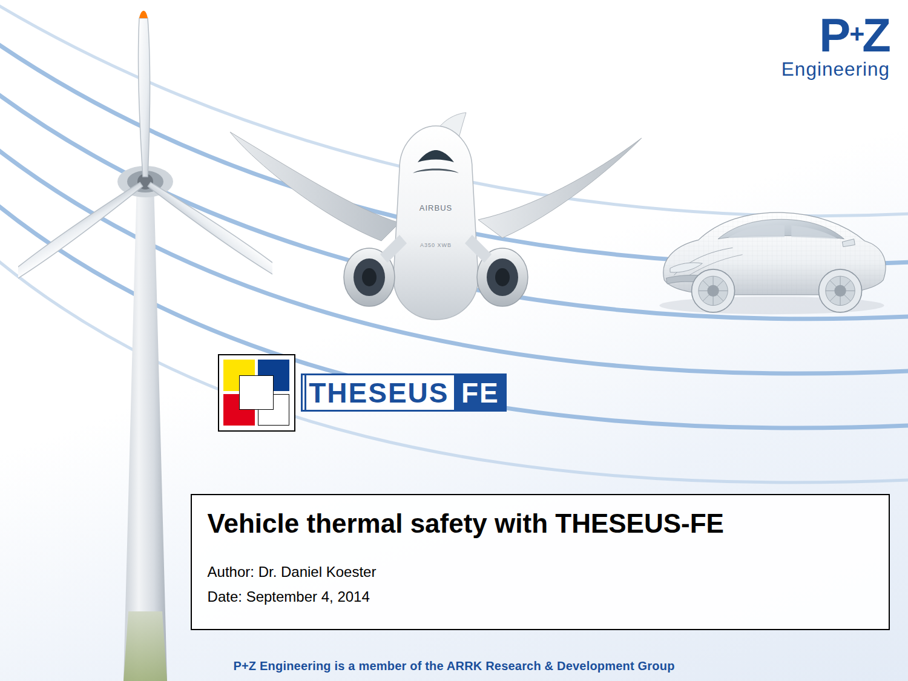AIRBUS A350 XWB
P+Z
Engineering
THESEUS FE
Vehicle thermal safety with THESEUS-FE
Author: Dr. Daniel Koester
Date: September 4, 2014
P+Z Engineering is a member of the ARRK Research & Development Group